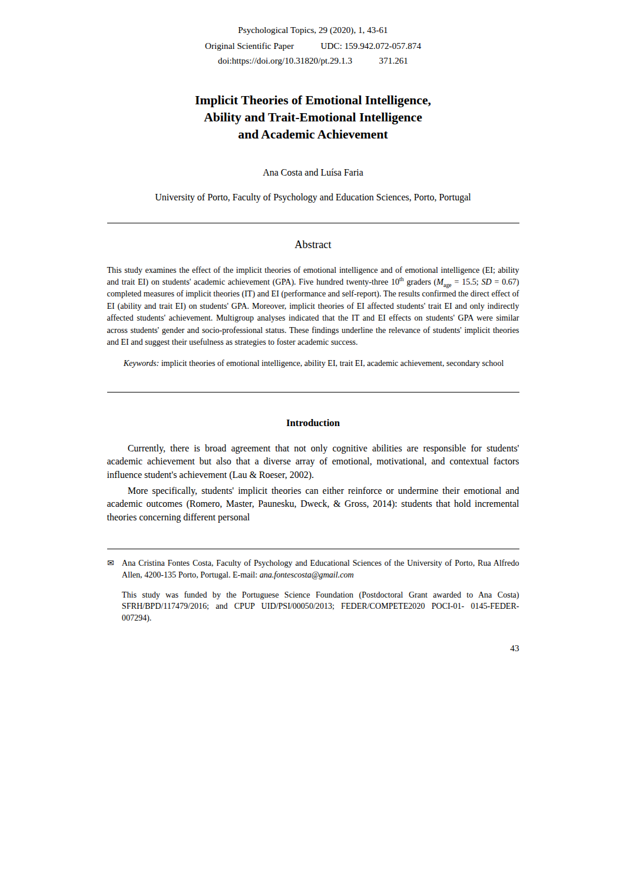Psychological Topics, 29 (2020), 1, 43-61
Original Scientific Paper
UDC: 159.942.072-057.874
doi:https://doi.org/10.31820/pt.29.1.3
371.261
Implicit Theories of Emotional Intelligence,
Ability and Trait-Emotional Intelligence
and Academic Achievement
Ana Costa and Luísa Faria
University of Porto, Faculty of Psychology and Education Sciences, Porto, Portugal
Abstract
This study examines the effect of the implicit theories of emotional intelligence and of emotional intelligence (EI; ability and trait EI) on students' academic achievement (GPA). Five hundred twenty-three 10th graders (Mage = 15.5; SD = 0.67) completed measures of implicit theories (IT) and EI (performance and self-report). The results confirmed the direct effect of EI (ability and trait EI) on students' GPA. Moreover, implicit theories of EI affected students' trait EI and only indirectly affected students' achievement. Multigroup analyses indicated that the IT and EI effects on students' GPA were similar across students' gender and socio-professional status. These findings underline the relevance of students' implicit theories and EI and suggest their usefulness as strategies to foster academic success.
Keywords: implicit theories of emotional intelligence, ability EI, trait EI, academic achievement, secondary school
Introduction
Currently, there is broad agreement that not only cognitive abilities are responsible for students' academic achievement but also that a diverse array of emotional, motivational, and contextual factors influence student's achievement (Lau & Roeser, 2002).
More specifically, students' implicit theories can either reinforce or undermine their emotional and academic outcomes (Romero, Master, Paunesku, Dweck, & Gross, 2014): students that hold incremental theories concerning different personal
✉ Ana Cristina Fontes Costa, Faculty of Psychology and Educational Sciences of the University of Porto, Rua Alfredo Allen, 4200-135 Porto, Portugal. E-mail: ana.fontescosta@gmail.com
This study was funded by the Portuguese Science Foundation (Postdoctoral Grant awarded to Ana Costa) SFRH/BPD/117479/2016; and CPUP UID/PSI/00050/2013; FEDER/COMPETE2020 POCI-01- 0145-FEDER-007294).
43